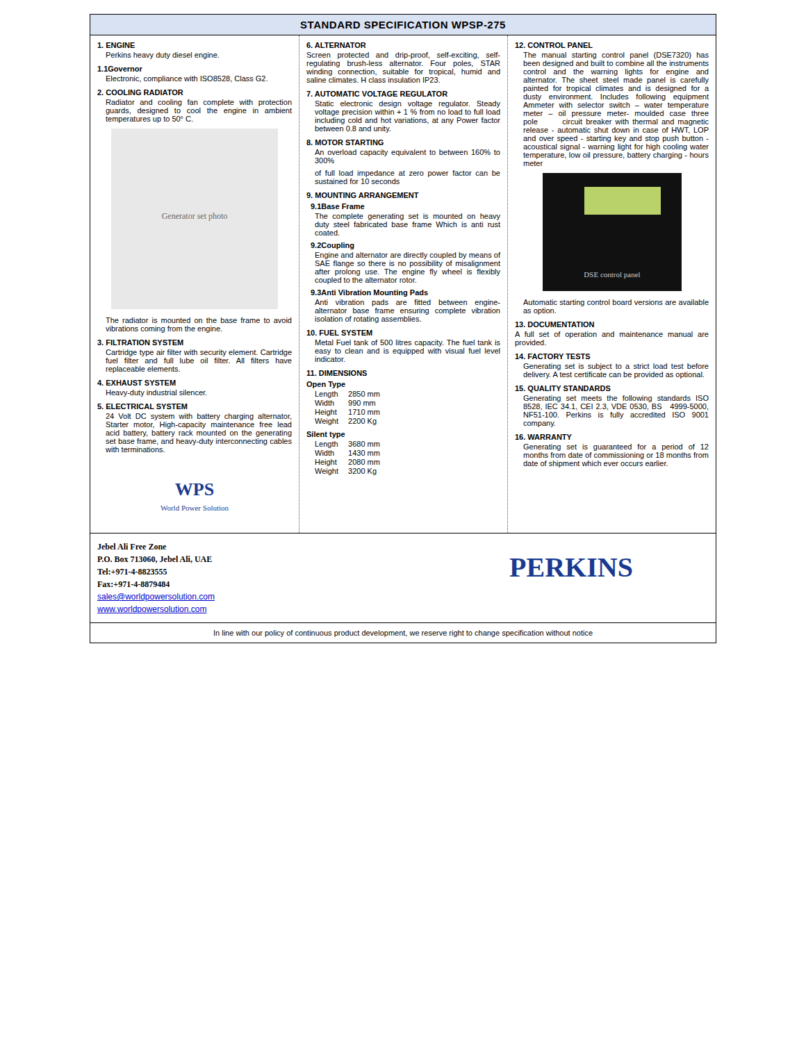STANDARD SPECIFICATION WPSP-275
1. ENGINE
Perkins heavy duty diesel engine.
1.1Governor
Electronic, compliance with ISO8528, Class G2.
2. COOLING RADIATOR
Radiator and cooling fan complete with protection guards, designed to cool the engine in ambient temperatures up to 50° C.
The radiator is mounted on the base frame to avoid vibrations coming from the engine.
3. FILTRATION SYSTEM
Cartridge type air filter with security element. Cartridge fuel filter and full lube oil filter. All filters have replaceable elements.
4. EXHAUST SYSTEM
Heavy-duty industrial silencer.
5. ELECTRICAL SYSTEM
24 Volt DC system with battery charging alternator, Starter motor, High-capacity maintenance free lead acid battery, battery rack mounted on the generating set base frame, and heavy-duty interconnecting cables with terminations.
6. ALTERNATOR
Screen protected and drip-proof, self-exciting, self-regulating brush-less alternator. Four poles, STAR winding connection, suitable for tropical, humid and saline climates. H class insulation IP23.
7. AUTOMATIC VOLTAGE REGULATOR
Static electronic design voltage regulator. Steady voltage precision within + 1 % from no load to full load including cold and hot variations, at any Power factor between 0.8 and unity.
8. MOTOR STARTING
An overload capacity equivalent to between 160% to 300%
of full load impedance at zero power factor can be sustained for 10 seconds
9. MOUNTING ARRANGEMENT
9.1Base Frame
The complete generating set is mounted on heavy duty steel fabricated base frame Which is anti rust coated.
9.2Coupling
Engine and alternator are directly coupled by means of SAE flange so there is no possibility of misalignment after prolong use. The engine fly wheel is flexibly coupled to the alternator rotor.
9.3Anti Vibration Mounting Pads
Anti vibration pads are fitted between engine-alternator base frame ensuring complete vibration isolation of rotating assemblies.
10. FUEL SYSTEM
Metal Fuel tank of 500 litres capacity. The fuel tank is easy to clean and is equipped with visual fuel level indicator.
11. DIMENSIONS
Open Type
| Length | 2850 mm |
| Width | 990 mm |
| Height | 1710 mm |
| Weight | 2200 Kg |
Silent type
| Length | 3680 mm |
| Width | 1430 mm |
| Height | 2080 mm |
| Weight | 3200 Kg |
12. CONTROL PANEL
The manual starting control panel (DSE7320) has been designed and built to combine all the instruments control and the warning lights for engine and alternator. The sheet steel made panel is carefully painted for tropical climates and is designed for a dusty environment. Includes following equipment Ammeter with selector switch – water temperature meter – oil pressure meter- moulded case three pole circuit breaker with thermal and magnetic release - automatic shut down in case of HWT, LOP and over speed - starting key and stop push button - acoustical signal - warning light for high cooling water temperature, low oil pressure, battery charging - hours meter
Automatic starting control board versions are available as option.
13. DOCUMENTATION
A full set of operation and maintenance manual are provided.
14. FACTORY TESTS
Generating set is subject to a strict load test before delivery. A test certificate can be provided as optional.
15. QUALITY STANDARDS
Generating set meets the following standards ISO 8528, IEC 34.1, CEI 2.3, VDE 0530, BS 4999-5000, NF51-100. Perkins is fully accredited ISO 9001 company.
16. WARRANTY
Generating set is guaranteed for a period of 12 months from date of commissioning or 18 months from date of shipment which ever occurs earlier.
Jebel Ali Free Zone
P.O. Box 713060, Jebel Ali, UAE
Tel:+971-4-8823555
Fax:+971-4-8879484
sales@worldpowersolution.com
www.worldpowersolution.com
In line with our policy of continuous product development, we reserve right to change specification without notice